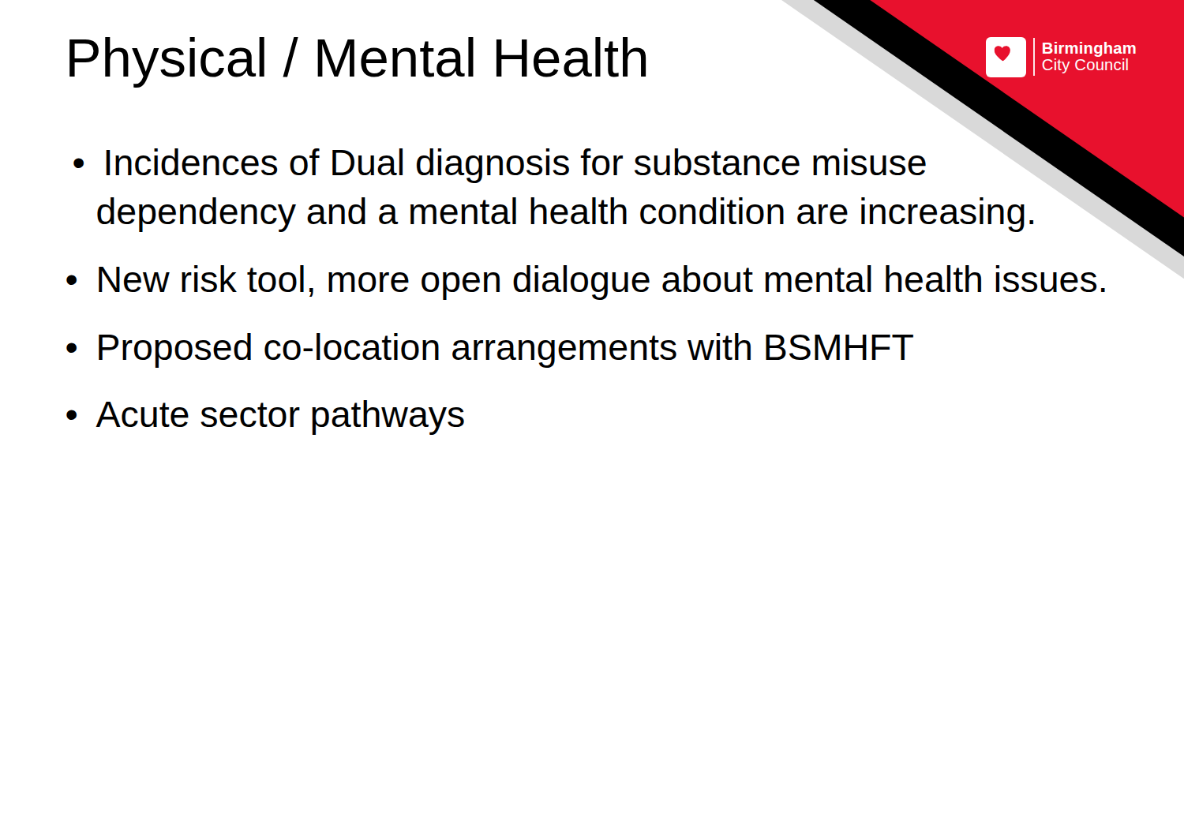BirminghamCity Council
Physical / Mental Health
Incidences of Dual diagnosis for substance misuse dependency and a mental health condition are increasing.
New risk tool, more open dialogue about mental health issues.
Proposed co-location arrangements with BSMHFT
Acute sector pathways